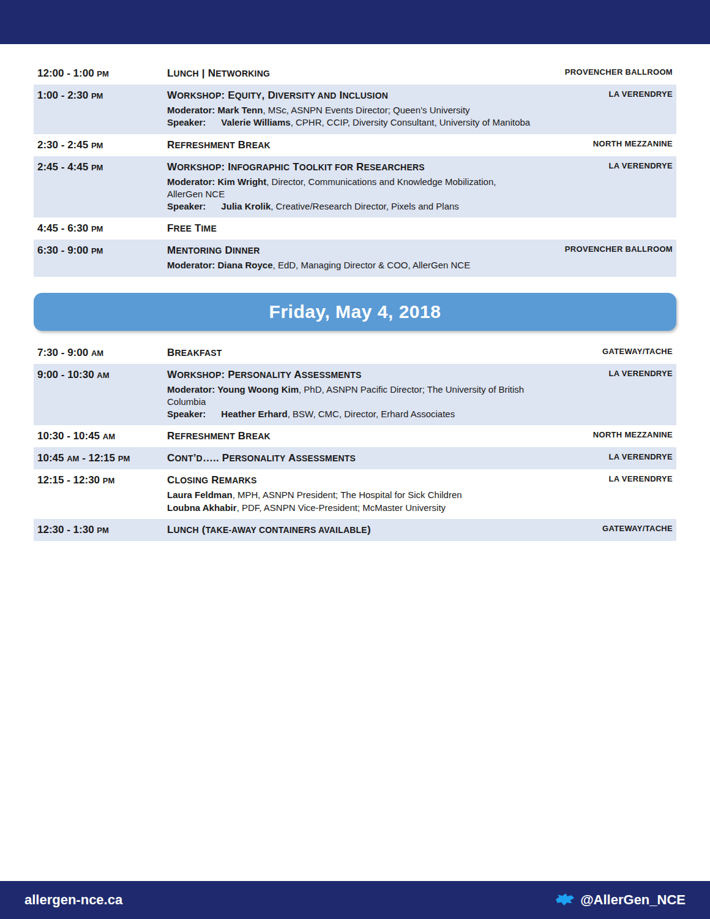| 12:00 - 1:00 PM | L UNCH / N ETWORKING | PROVENCHER BALLROOM |
| 1:00 - 2:30 PM | W ORKSHOP : E QUITY , D IVERSITY AND I NCLUSION Moderator: Mark Tenn , MSc, ASNPN Events Director; Queen’s University Speaker: Valerie Williams , CPHR, CCIP, Diversity Consultant, University of Manitoba | LA VERENDRYE |
| 2:30 - 2:45 PM | R EFRESHMENT B REAK | NORTH MEZZANINE |
| 2:45 - 4:45 PM | W ORKSHOP : I NFOGRAPHIC T OOLKIT FOR R ESEARCHERS Moderator: Kim Wright , Director, Communications and Knowledge Mobilization, AllerGen NCE Speaker: Julia Krolik , Creative/Research Director, Pixels and Plans | LA VERENDRYE |
| 4:45 - 6:30 PM | F REE T IME | |
| 6:30 - 9:00 PM | M ENTORING D INNER Moderator: Diana Royce , EdD, Managing Director & COO, AllerGen NCE | PROVENCHER BALLROOM |
Friday, May 4, 2018
| 7:30 - 9:00 AM | B REAKFAST | GATEWAY/TACHE |
| 9:00 - 10:30 AM | W ORKSHOP : P ERSONALITY A SSESSMENTS Moderator: Young Woong Kim , PhD, ASNPN Pacific Director; The University of British Columbia Speaker: Heather Erhard , BSW, CMC, Director, Erhard Associates | LA VERENDRYE |
| 10:30 - 10:45 AM | R EFRESHMENT B REAK | NORTH MEZZANINE |
| 10:45 AM - 12:15 PM | C ONT ’ D ….. P ERSONALITY A SSESSMENTS | LA VERENDRYE |
| 12:15 - 12:30 PM | C LOSING R EMARKS Laura Feldman , MPH, ASNPN President; The Hospital for Sick Children Loubna Akhabir , PDF, ASNPN Vice-President; McMaster University | LA VERENDRYE |
| 12:30 - 1:30 PM | L UNCH ( TAKE-AWAY CONTAINERS AVAILABLE ) | GATEWAY/TACHE |
allergen-nce.ca
@AllerGen_NCE